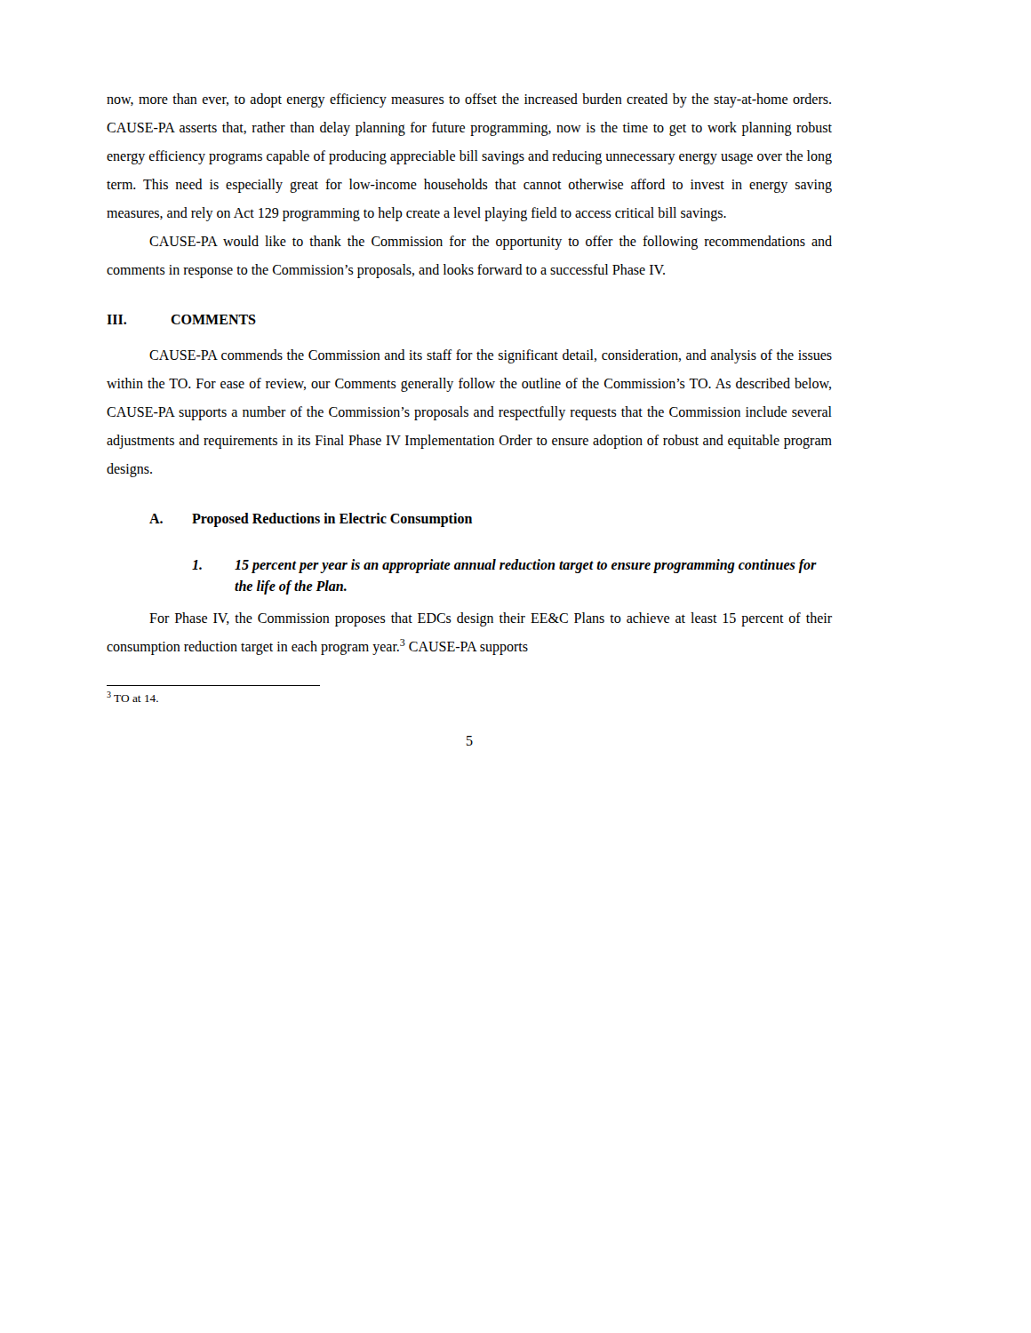now, more than ever, to adopt energy efficiency measures to offset the increased burden created by the stay-at-home orders. CAUSE-PA asserts that, rather than delay planning for future programming, now is the time to get to work planning robust energy efficiency programs capable of producing appreciable bill savings and reducing unnecessary energy usage over the long term. This need is especially great for low-income households that cannot otherwise afford to invest in energy saving measures, and rely on Act 129 programming to help create a level playing field to access critical bill savings.
CAUSE-PA would like to thank the Commission for the opportunity to offer the following recommendations and comments in response to the Commission’s proposals, and looks forward to a successful Phase IV.
III. COMMENTS
CAUSE-PA commends the Commission and its staff for the significant detail, consideration, and analysis of the issues within the TO. For ease of review, our Comments generally follow the outline of the Commission’s TO. As described below, CAUSE-PA supports a number of the Commission’s proposals and respectfully requests that the Commission include several adjustments and requirements in its Final Phase IV Implementation Order to ensure adoption of robust and equitable program designs.
A. Proposed Reductions in Electric Consumption
1. 15 percent per year is an appropriate annual reduction target to ensure programming continues for the life of the Plan.
For Phase IV, the Commission proposes that EDCs design their EE&C Plans to achieve at least 15 percent of their consumption reduction target in each program year.3 CAUSE-PA supports
3 TO at 14.
5